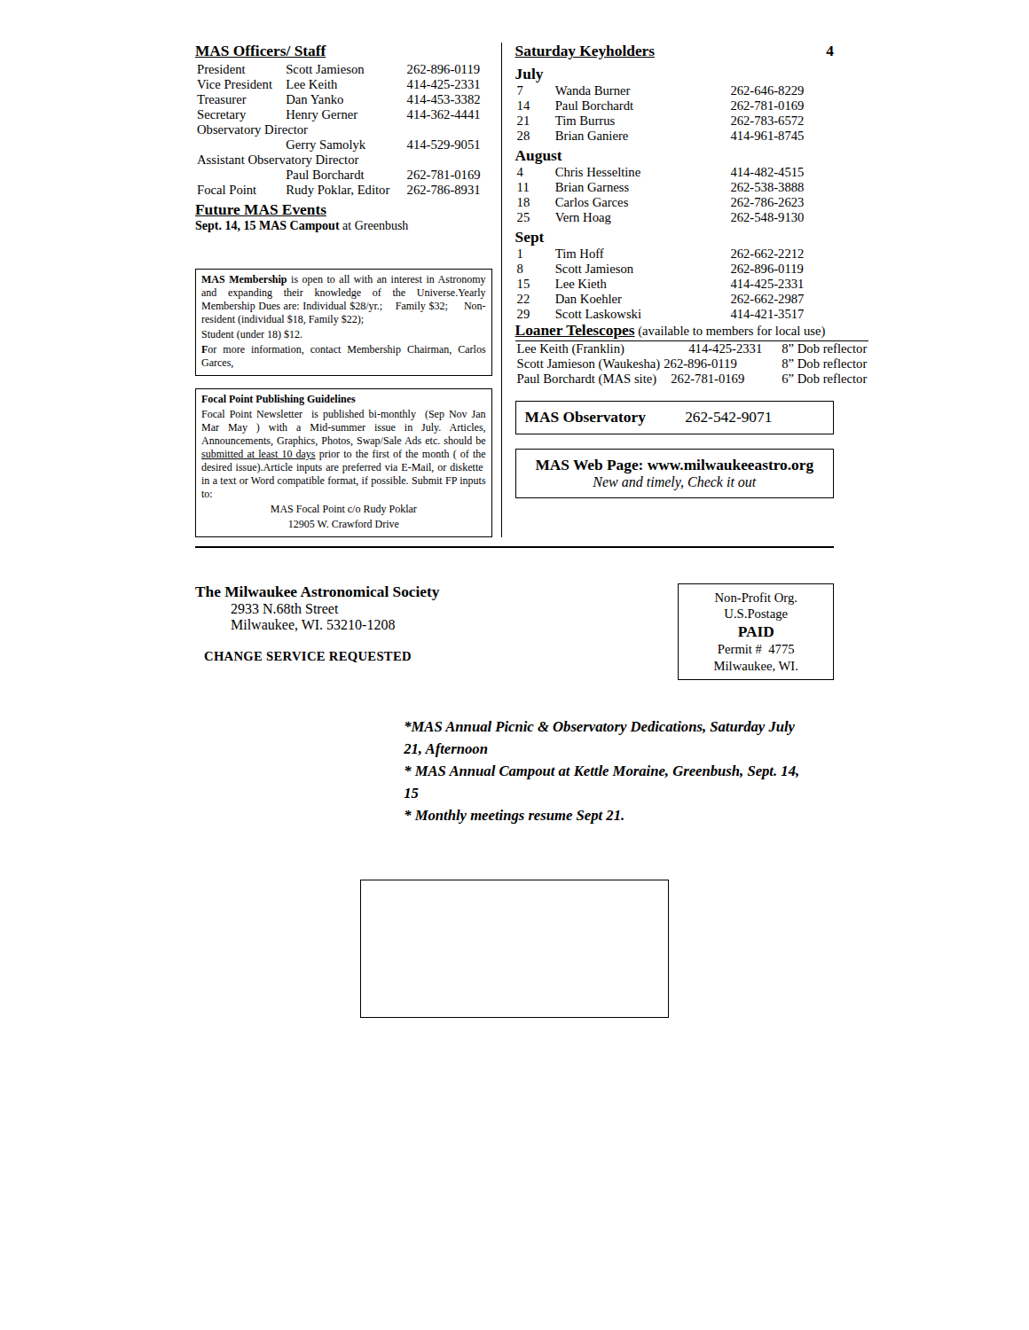MAS Officers/ Staff
| President | Scott Jamieson | 262-896-0119 |
| Vice President | Lee Keith | 414-425-2331 |
| Treasurer | Dan Yanko | 414-453-3382 |
| Secretary | Henry Gerner | 414-362-4441 |
| Observatory Director |
| | Gerry Samolyk | 414-529-9051 |
| Assistant Observatory Director |
| | Paul Borchardt | 262-781-0169 |
| Focal Point | Rudy Poklar, Editor | 262-786-8931 |
Future MAS Events
Sept. 14, 15 MAS Campout at Greenbush
MAS Membership is open to all with an interest in Astronomy and expanding their knowledge of the Universe.Yearly Membership Dues are: Individual $28/yr.; Family $32; Non-resident (individual $18, Family $22);
Student (under 18) $12.
For more information, contact Membership Chairman, Carlos Garces,
Focal Point Publishing Guidelines
Focal Point Newsletter is published bi-monthly (Sep Nov Jan Mar May ) with a Mid-summer issue in July. Articles, Announcements, Graphics, Photos, Swap/Sale Ads etc. should be submitted at least 10 days prior to the first of the month ( of the desired issue).Article inputs are preferred via E-Mail, or diskette in a text or Word compatible format, if possible. Submit FP inputs to:
MAS Focal Point c/o Rudy Poklar
12905 W. Crawford Drive
4
Saturday Keyholders
July
| 7 | Wanda Burner | 262-646-8229 |
| 14 | Paul Borchardt | 262-781-0169 |
| 21 | Tim Burrus | 262-783-6572 |
| 28 | Brian Ganiere | 414-961-8745 |
August
| 4 | Chris Hesseltine | 414-482-4515 |
| 11 | Brian Garness | 262-538-3888 |
| 18 | Carlos Garces | 262-786-2623 |
| 25 | Vern Hoag | 262-548-9130 |
Sept
| 1 | Tim Hoff | 262-662-2212 |
| 8 | Scott Jamieson | 262-896-0119 |
| 15 | Lee Kieth | 414-425-2331 |
| 22 | Dan Koehler | 262-662-2987 |
| 29 | Scott Laskowski | 414-421-3517 |
Loaner Telescopes
(available to members for local use)
| Lee Keith (Franklin) | 414-425-2331 | 8” Dob reflector |
| Scott Jamieson (Waukesha) | 262-896-0119 | 8” Dob reflector |
| Paul Borchardt (MAS site) | 262-781-0169 | 6” Dob reflector |
MAS Observatory 262-542-9071
MAS Web Page: www.milwaukeeastro.org
New and timely, Check it out
The Milwaukee Astronomical Society
2933 N.68th Street
Milwaukee, WI. 53210-1208
CHANGE SERVICE REQUESTED
Non-Profit Org.
U.S.Postage
PAID
Permit # 4775
Milwaukee, WI.
*MAS Annual Picnic & Observatory Dedications, Saturday July 21, Afternoon
* MAS Annual Campout at Kettle Moraine, Greenbush, Sept. 14, 15
* Monthly meetings resume Sept 21.